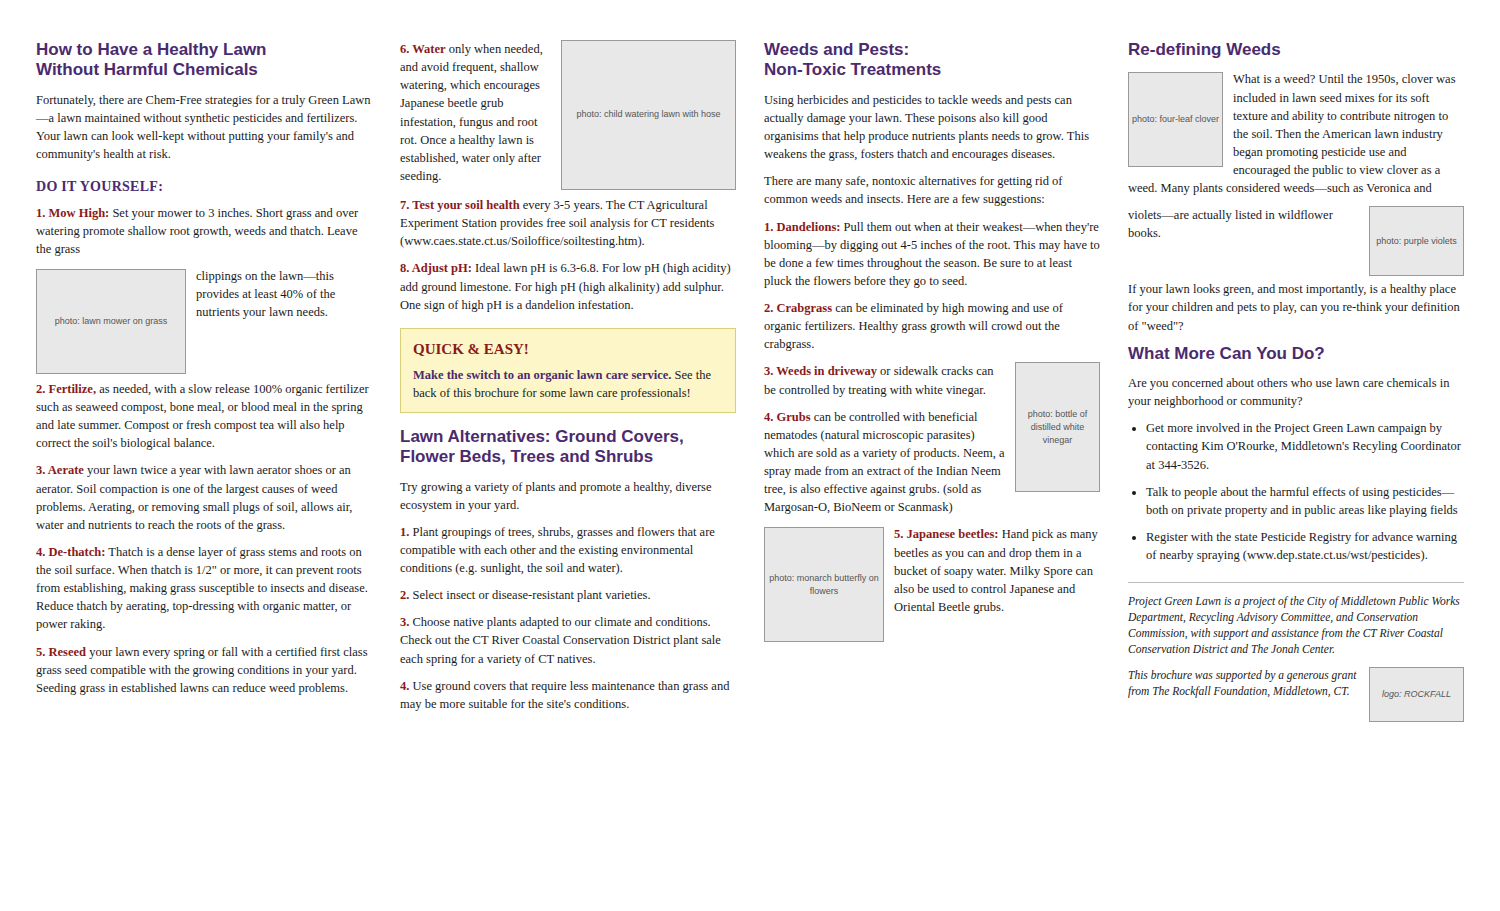How to Have a Healthy Lawn
Without Harmful Chemicals
Fortunately, there are Chem-Free strategies for a truly Green Lawn—a lawn maintained without synthetic pesticides and fertilizers. Your lawn can look well-kept without putting your family's and community's health at risk.
DO IT YOURSELF:
1. Mow High: Set your mower to 3 inches. Short grass and over watering promote shallow root growth, weeds and thatch. Leave the grass
photo: lawn mower on grass
clippings on the lawn—this provides at least 40% of the nutrients your lawn needs.
2. Fertilize, as needed, with a slow release 100% organic fertilizer such as seaweed compost, bone meal, or blood meal in the spring and late summer. Compost or fresh compost tea will also help correct the soil's biological balance.
3. Aerate your lawn twice a year with lawn aerator shoes or an aerator. Soil compaction is one of the largest causes of weed problems. Aerating, or removing small plugs of soil, allows air, water and nutrients to reach the roots of the grass.
4. De-thatch: Thatch is a dense layer of grass stems and roots on the soil surface. When thatch is 1/2" or more, it can prevent roots from establishing, making grass susceptible to insects and disease. Reduce thatch by aerating, top-dressing with organic matter, or power raking.
5. Reseed your lawn every spring or fall with a certified first class grass seed compatible with the growing conditions in your yard. Seeding grass in established lawns can reduce weed problems.
photo: child watering lawn with hose
6. Water only when needed, and avoid frequent, shallow watering, which encourages Japanese beetle grub infestation, fungus and root rot. Once a healthy lawn is established, water only after seeding.
7. Test your soil health every 3-5 years. The CT Agricultural Experiment Station provides free soil analysis for CT residents (www.caes.state.ct.us/Soiloffice/soiltesting.htm).
8. Adjust pH: Ideal lawn pH is 6.3-6.8. For low pH (high acidity) add ground limestone. For high pH (high alkalinity) add sulphur. One sign of high pH is a dandelion infestation.
QUICK & EASY!
Make the switch to an organic lawn care service. See the back of this brochure for some lawn care professionals!
Lawn Alternatives: Ground Covers,
Flower Beds, Trees and Shrubs
Try growing a variety of plants and promote a healthy, diverse ecosystem in your yard.
1. Plant groupings of trees, shrubs, grasses and flowers that are compatible with each other and the existing environmental conditions (e.g. sunlight, the soil and water).
2. Select insect or disease-resistant plant varieties.
3. Choose native plants adapted to our climate and conditions. Check out the CT River Coastal Conservation District plant sale each spring for a variety of CT natives.
4. Use ground covers that require less maintenance than grass and may be more suitable for the site's conditions.
Weeds and Pests:
Non-Toxic Treatments
Using herbicides and pesticides to tackle weeds and pests can actually damage your lawn. These poisons also kill good organisims that help produce nutrients plants needs to grow. This weakens the grass, fosters thatch and encourages diseases.
There are many safe, nontoxic alternatives for getting rid of common weeds and insects. Here are a few suggestions:
1. Dandelions: Pull them out when at their weakest—when they're blooming—by digging out 4-5 inches of the root. This may have to be done a few times throughout the season. Be sure to at least pluck the flowers before they go to seed.
2. Crabgrass can be eliminated by high mowing and use of organic fertilizers. Healthy grass growth will crowd out the crabgrass.
photo: bottle of distilled white vinegar
3. Weeds in driveway or sidewalk cracks can be controlled by treating with white vinegar.
4. Grubs can be controlled with beneficial nematodes (natural microscopic parasites) which are sold as a variety of products. Neem, a spray made from an extract of the Indian Neem tree, is also effective against grubs. (sold as Margosan-O, BioNeem or Scanmask)
photo: monarch butterfly on flowers
5. Japanese beetles: Hand pick as many beetles as you can and drop them in a bucket of soapy water. Milky Spore can also be used to control Japanese and Oriental Beetle grubs.
Re-defining Weeds
photo: four-leaf clover
What is a weed? Until the 1950s, clover was included in lawn seed mixes for its soft texture and ability to contribute nitrogen to the soil. Then the American lawn industry began promoting pesticide use and encouraged the public to view clover as a weed. Many plants considered weeds—such as Veronica and
photo: purple violets
violets—are actually listed in wildflower books.
If your lawn looks green, and most importantly, is a healthy place for your children and pets to play, can you re-think your definition of "weed"?
What More Can You Do?
Are you concerned about others who use lawn care chemicals in your neighborhood or community?
Get more involved in the Project Green Lawn campaign by contacting Kim O'Rourke, Middletown's Recyling Coordinator at 344-3526.
Talk to people about the harmful effects of using pesticides—both on private property and in public areas like playing fields
Register with the state Pesticide Registry for advance warning of nearby spraying (www.dep.state.ct.us/wst/pesticides).
Project Green Lawn is a project of the City of Middletown Public Works Department, Recycling Advisory Committee, and Conservation Commission, with support and assistance from the CT River Coastal Conservation District and The Jonah Center.
logo: ROCKFALL
This brochure was supported by a generous grant from The Rockfall Foundation, Middletown, CT.